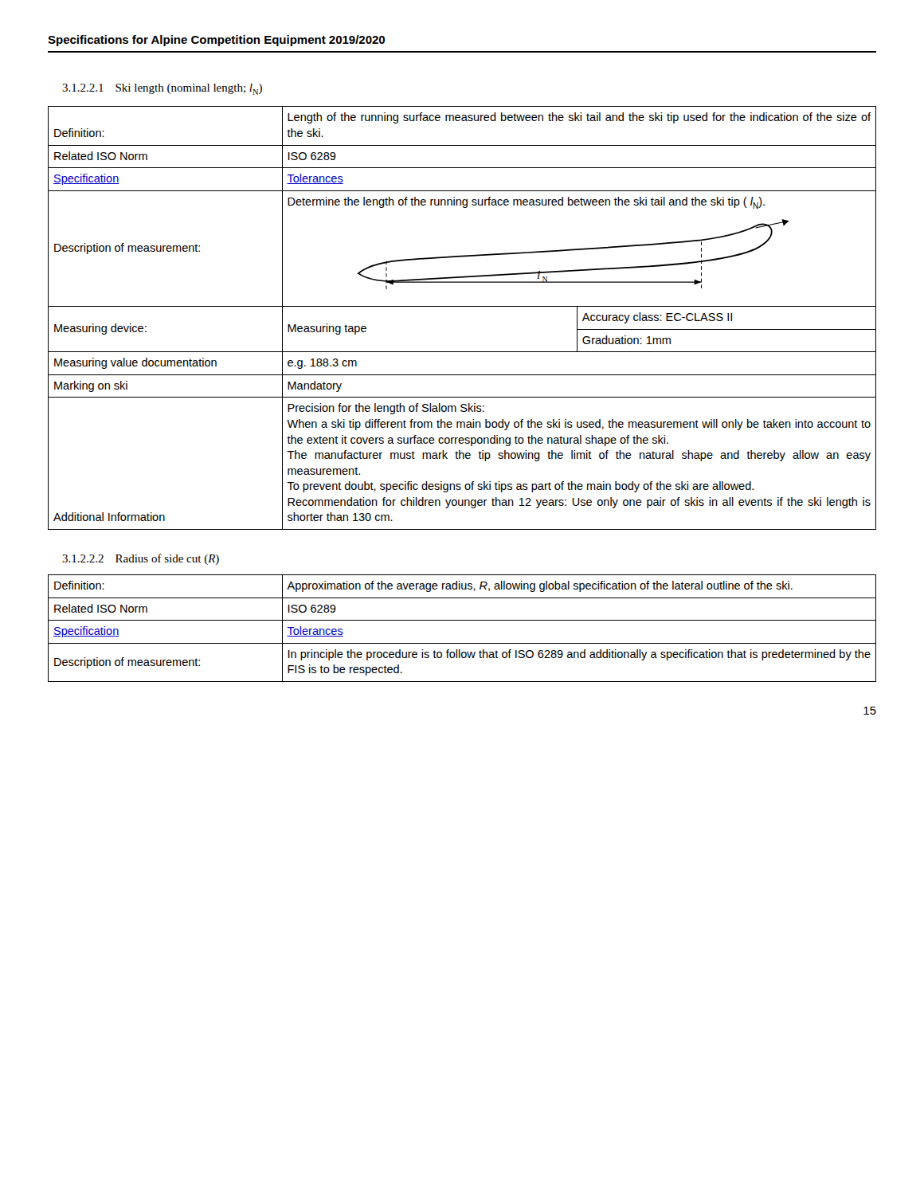Specifications for Alpine Competition Equipment 2019/2020
3.1.2.2.1 Ski length (nominal length; lN)
| Definition: | Length of the running surface measured between the ski tail and the ski tip used for the indication of the size of the ski. |
| Related ISO Norm | ISO 6289 |
| Specification | Tolerances |
| Description of measurement: | Determine the length of the running surface measured between the ski tail and the ski tip ( l N ). l N |
| Measuring device: | / Measuring tape / Accuracy class: EC-CLASS II / / Graduation: 1mm / |
| Measuring value documentation | e.g. 188.3 cm |
| Marking on ski | Mandatory |
| Additional Information | Precision for the length of Slalom Skis: When a ski tip different from the main body of the ski is used, the measurement will only be taken into account to the extent it covers a surface corresponding to the natural shape of the ski. The manufacturer must mark the tip showing the limit of the natural shape and thereby allow an easy measurement. To prevent doubt, specific designs of ski tips as part of the main body of the ski are allowed. Recommendation for children younger than 12 years: Use only one pair of skis in all events if the ski length is shorter than 130 cm. |
3.1.2.2.2 Radius of side cut (R)
| Definition: | Approximation of the average radius, R , allowing global specification of the lateral outline of the ski. |
| Related ISO Norm | ISO 6289 |
| Specification | Tolerances |
| Description of measurement: | In principle the procedure is to follow that of ISO 6289 and additionally a specification that is predetermined by the FIS is to be respected. |
15